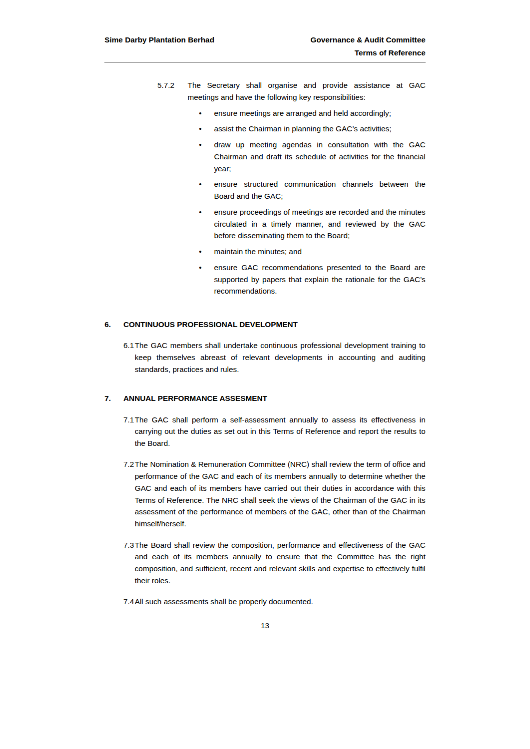| Sime Darby Plantation Berhad | Governance & Audit Committee Terms of Reference |
5.7.2
The Secretary shall organise and provide assistance at GAC meetings and have the following key responsibilities:
ensure meetings are arranged and held accordingly;
assist the Chairman in planning the GAC’s activities;
draw up meeting agendas in consultation with the GAC Chairman and draft its schedule of activities for the financial year;
ensure structured communication channels between the Board and the GAC;
ensure proceedings of meetings are recorded and the minutes circulated in a timely manner, and reviewed by the GAC before disseminating them to the Board;
maintain the minutes; and
ensure GAC recommendations presented to the Board are supported by papers that explain the rationale for the GAC’s recommendations.
6. CONTINUOUS PROFESSIONAL DEVELOPMENT
6.1
The GAC members shall undertake continuous professional development training to keep themselves abreast of relevant developments in accounting and auditing standards, practices and rules.
7. ANNUAL PERFORMANCE ASSESMENT
7.1
The GAC shall perform a self-assessment annually to assess its effectiveness in carrying out the duties as set out in this Terms of Reference and report the results to the Board.
7.2
The Nomination & Remuneration Committee (NRC) shall review the term of office and performance of the GAC and each of its members annually to determine whether the GAC and each of its members have carried out their duties in accordance with this Terms of Reference. The NRC shall seek the views of the Chairman of the GAC in its assessment of the performance of members of the GAC, other than of the Chairman himself/herself.
7.3
The Board shall review the composition, performance and effectiveness of the GAC and each of its members annually to ensure that the Committee has the right composition, and sufficient, recent and relevant skills and expertise to effectively fulfil their roles.
7.4
All such assessments shall be properly documented.
13